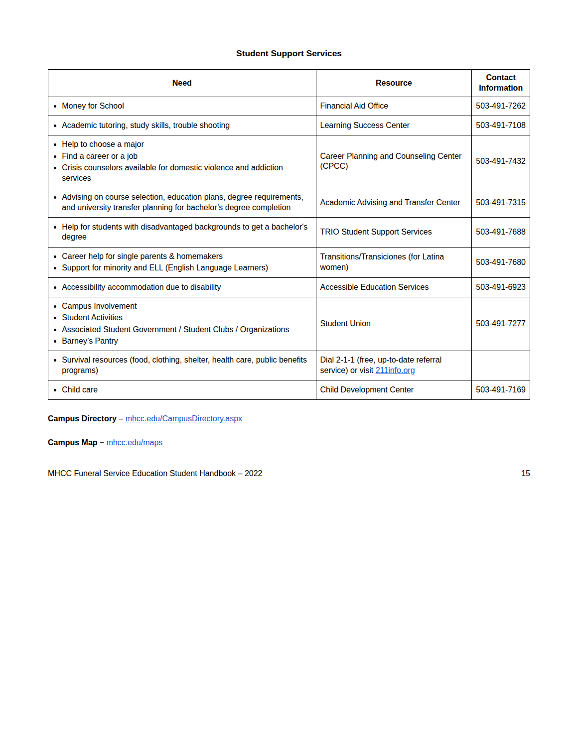Student Support Services
| Need | Resource | Contact Information |
| --- | --- | --- |
| Money for School | Financial Aid Office | 503-491-7262 |
| Academic tutoring, study skills, trouble shooting | Learning Success Center | 503-491-7108 |
| Help to choose a major Find a career or a job Crisis counselors available for domestic violence and addiction services | Career Planning and Counseling Center (CPCC) | 503-491-7432 |
| Advising on course selection, education plans, degree requirements, and university transfer planning for bachelor’s degree completion | Academic Advising and Transfer Center | 503-491-7315 |
| Help for students with disadvantaged backgrounds to get a bachelor's degree | TRIO Student Support Services | 503-491-7688 |
| Career help for single parents & homemakers Support for minority and ELL (English Language Learners) | Transitions/Transiciones (for Latina women) | 503-491-7680 |
| Accessibility accommodation due to disability | Accessible Education Services | 503-491-6923 |
| Campus Involvement Student Activities Associated Student Government / Student Clubs / Organizations Barney’s Pantry | Student Union | 503-491-7277 |
| Survival resources (food, clothing, shelter, health care, public benefits programs) | Dial 2-1-1 (free, up-to-date referral service) or visit 211info.org | |
| Child care | Child Development Center | 503-491-7169 |
Campus Directory – mhcc.edu/CampusDirectory.aspx
Campus Map – mhcc.edu/maps
MHCC Funeral Service Education Student Handbook – 2022 15